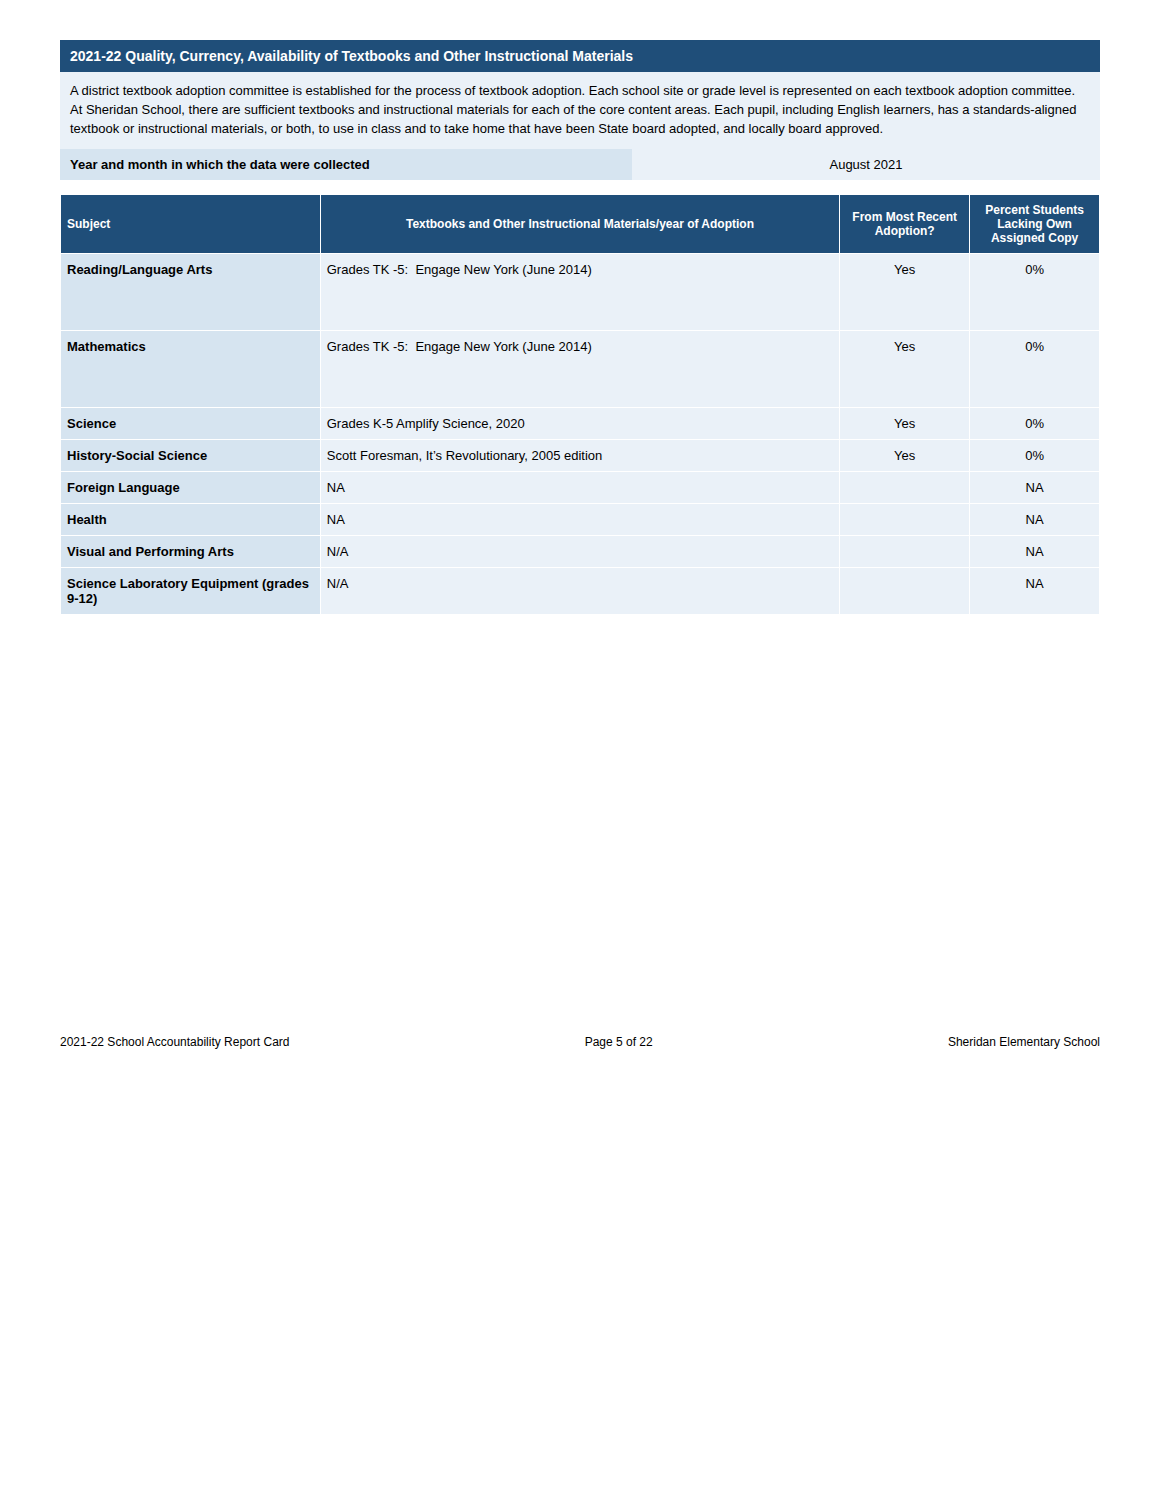2021-22 Quality, Currency, Availability of Textbooks and Other Instructional Materials
A district textbook adoption committee is established for the process of textbook adoption. Each school site or grade level is represented on each textbook adoption committee. At Sheridan School, there are sufficient textbooks and instructional materials for each of the core content areas. Each pupil, including English learners, has a standards-aligned textbook or instructional materials, or both, to use in class and to take home that have been State board adopted, and locally board approved.
| Year and month in which the data were collected | August 2021 |
| Subject | Textbooks and Other Instructional Materials/year of Adoption | From Most Recent Adoption? | Percent Students Lacking Own Assigned Copy |
| --- | --- | --- | --- |
| Reading/Language Arts | Grades TK -5: Engage New York (June 2014) | Yes | 0% |
| Mathematics | Grades TK -5: Engage New York (June 2014) | Yes | 0% |
| Science | Grades K-5 Amplify Science, 2020 | Yes | 0% |
| History-Social Science | Scott Foresman, It’s Revolutionary, 2005 edition | Yes | 0% |
| Foreign Language | NA | | NA |
| Health | NA | | NA |
| Visual and Performing Arts | N/A | | NA |
| Science Laboratory Equipment (grades 9-12) | N/A | | NA |
2021-22 School Accountability Report Card Page 5 of 22 Sheridan Elementary School